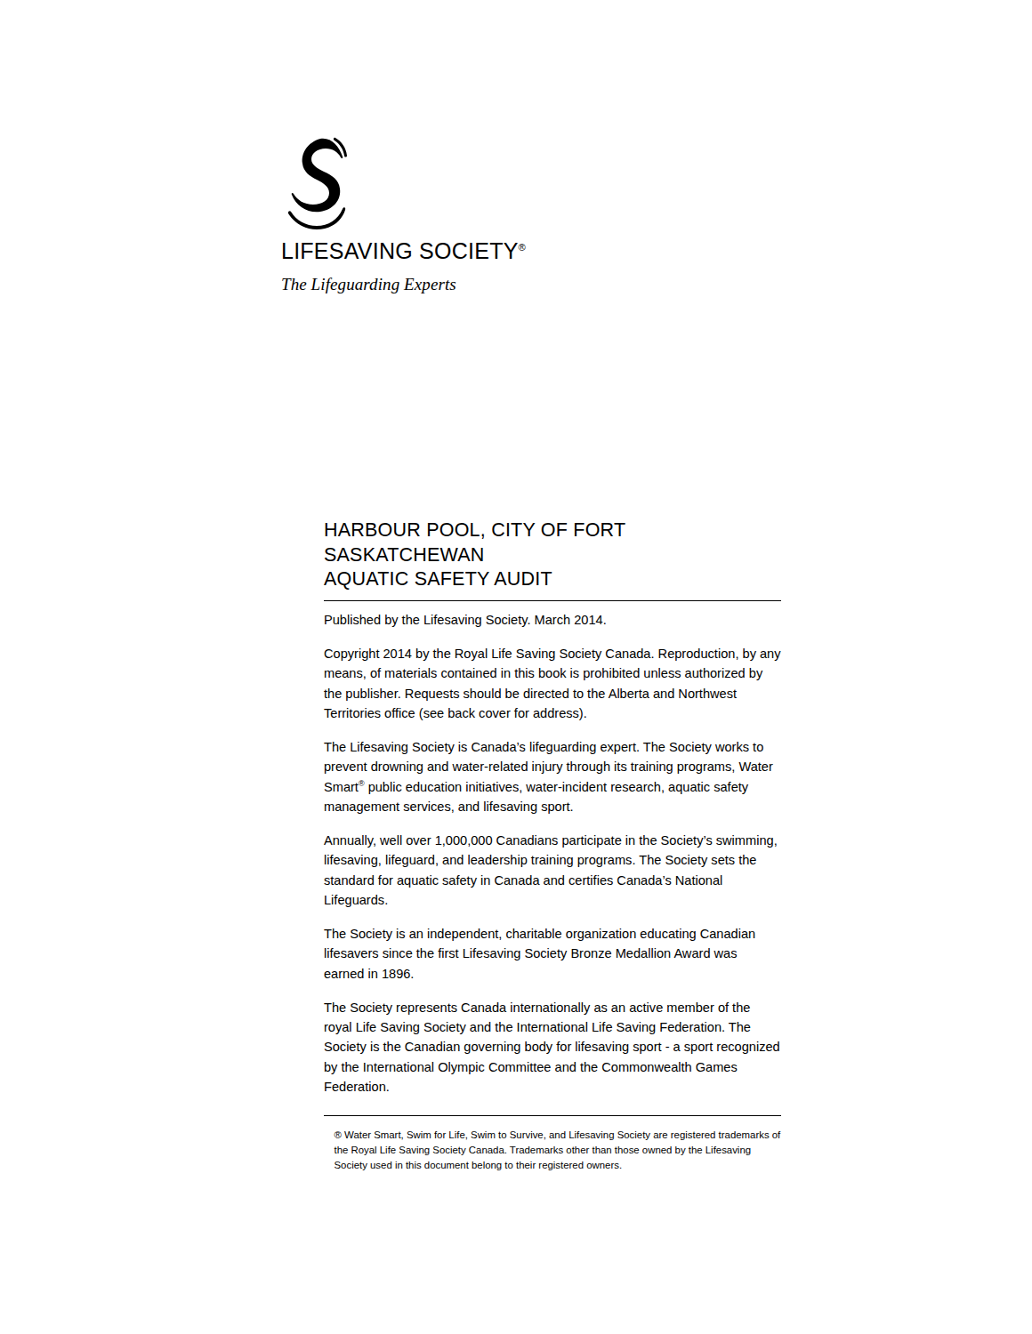LIFESAVING SOCIETY®
The Lifeguarding Experts
HARBOUR POOL, CITY OF FORT SASKATCHEWAN
AQUATIC SAFETY AUDIT
Published by the Lifesaving Society. March 2014.
Copyright 2014 by the Royal Life Saving Society Canada. Reproduction, by any means, of materials contained in this book is prohibited unless authorized by the publisher. Requests should be directed to the Alberta and Northwest Territories office (see back cover for address).
The Lifesaving Society is Canada’s lifeguarding expert. The Society works to prevent drowning and water-related injury through its training programs, Water Smart® public education initiatives, water-incident research, aquatic safety management services, and lifesaving sport.
Annually, well over 1,000,000 Canadians participate in the Society’s swimming, lifesaving, lifeguard, and leadership training programs. The Society sets the standard for aquatic safety in Canada and certifies Canada’s National Lifeguards.
The Society is an independent, charitable organization educating Canadian lifesavers since the first Lifesaving Society Bronze Medallion Award was earned in 1896.
The Society represents Canada internationally as an active member of the royal Life Saving Society and the International Life Saving Federation. The Society is the Canadian governing body for lifesaving sport - a sport recognized by the International Olympic Committee and the Commonwealth Games Federation.
® Water Smart, Swim for Life, Swim to Survive, and Lifesaving Society are registered trademarks of the Royal Life Saving Society Canada. Trademarks other than those owned by the Lifesaving Society used in this document belong to their registered owners.